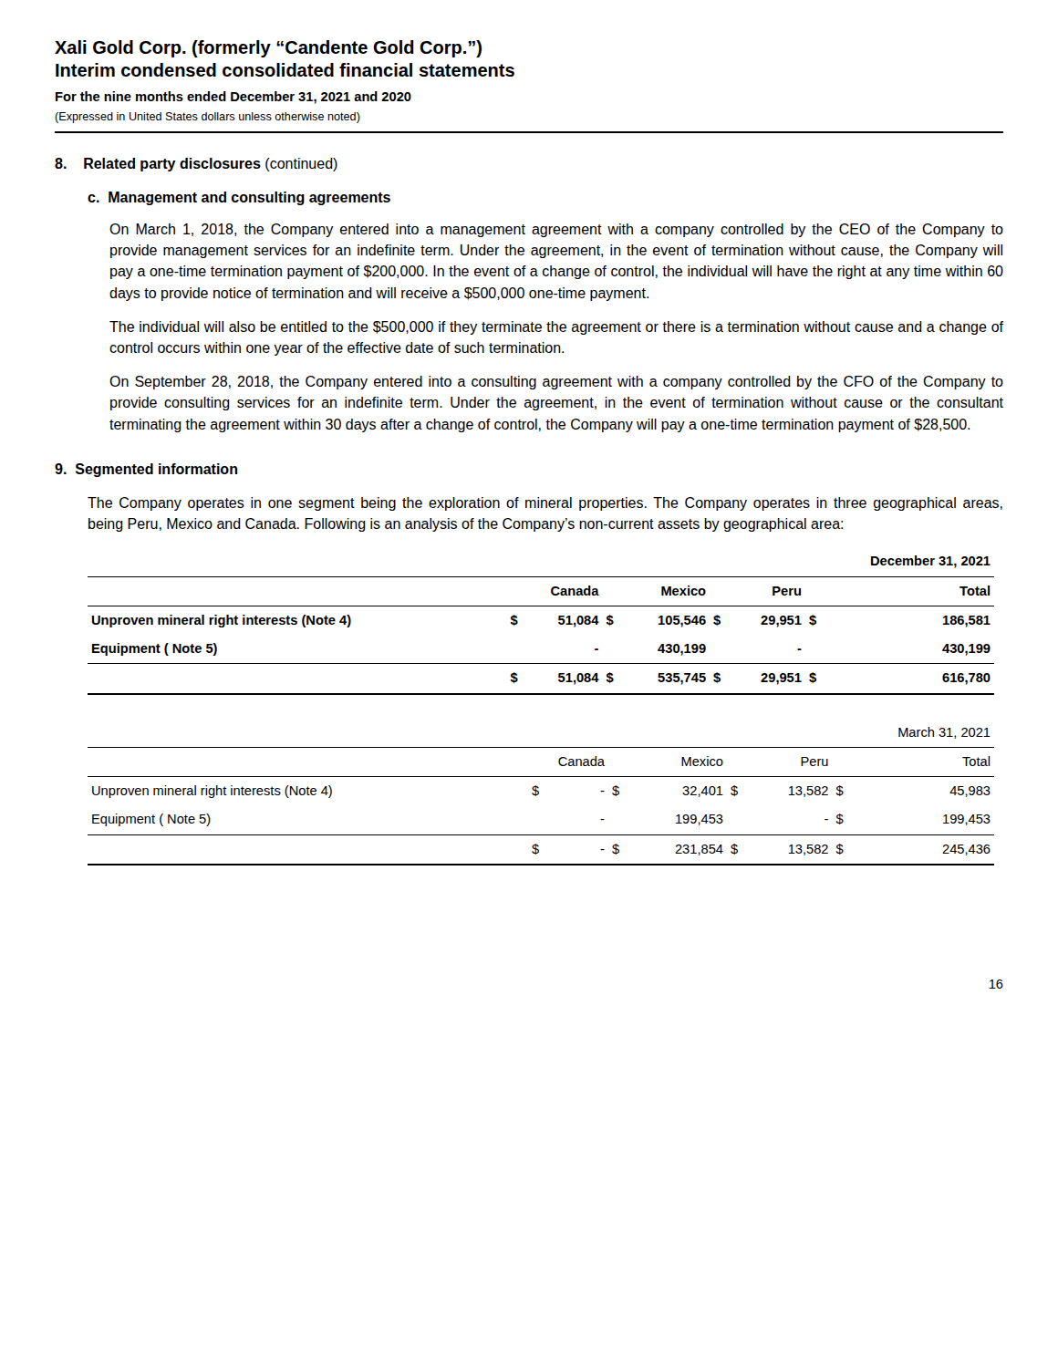Xali Gold Corp. (formerly “Candente Gold Corp.”)
Interim condensed consolidated financial statements
For the nine months ended December 31, 2021 and 2020
(Expressed in United States dollars unless otherwise noted)
8. Related party disclosures (continued)
c. Management and consulting agreements
On March 1, 2018, the Company entered into a management agreement with a company controlled by the CEO of the Company to provide management services for an indefinite term. Under the agreement, in the event of termination without cause, the Company will pay a one-time termination payment of $200,000. In the event of a change of control, the individual will have the right at any time within 60 days to provide notice of termination and will receive a $500,000 one-time payment.
The individual will also be entitled to the $500,000 if they terminate the agreement or there is a termination without cause and a change of control occurs within one year of the effective date of such termination.
On September 28, 2018, the Company entered into a consulting agreement with a company controlled by the CFO of the Company to provide consulting services for an indefinite term. Under the agreement, in the event of termination without cause or the consultant terminating the agreement within 30 days after a change of control, the Company will pay a one-time termination payment of $28,500.
9. Segmented information
The Company operates in one segment being the exploration of mineral properties. The Company operates in three geographical areas, being Peru, Mexico and Canada. Following is an analysis of the Company’s non-current assets by geographical area:
| | | | | December 31, 2021 |
| | Canada | Mexico | Peru | Total |
| Unproven mineral right interests (Note 4) | $ | 51,084 | $ | 105,546 | $ | 29,951 | $ | 186,581 |
| Equipment ( Note 5) | | - | | 430,199 | | - | | 430,199 |
| | $ | 51,084 | $ | 535,745 | $ | 29,951 | $ | 616,780 |
| | | | | March 31, 2021 |
| | Canada | Mexico | Peru | Total |
| Unproven mineral right interests (Note 4) | $ | - | $ | 32,401 | $ | 13,582 | $ | 45,983 |
| Equipment ( Note 5) | | - | | 199,453 | | - | $ | 199,453 |
| | $ | - | $ | 231,854 | $ | 13,582 | $ | 245,436 |
16